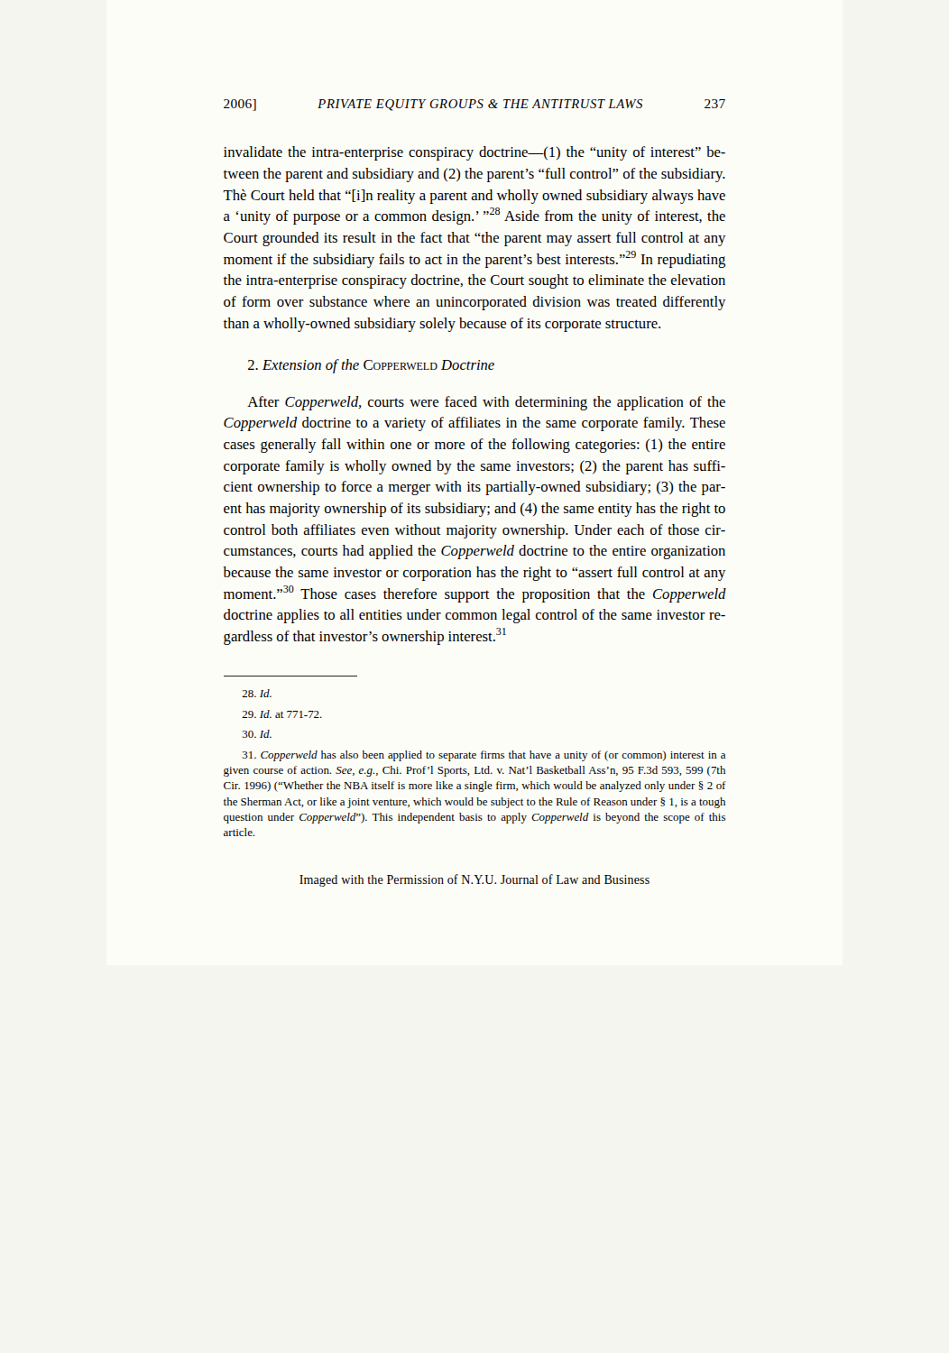2006] Private Equity Groups & the Antitrust Laws 237
invalidate the intra-enterprise conspiracy doctrine—(1) the “unity of interest” between the parent and subsidiary and (2) the parent’s “full control” of the subsidiary. Thè Court held that “[i]n reality a parent and wholly owned subsidiary always have a ‘unity of purpose or a common design.’ ”28 Aside from the unity of interest, the Court grounded its result in the fact that “the parent may assert full control at any moment if the subsidiary fails to act in the parent’s best interests.”29 In repudiating the intra-enterprise conspiracy doctrine, the Court sought to eliminate the elevation of form over substance where an unincorporated division was treated differently than a wholly-owned subsidiary solely because of its corporate structure.
2. Extension of the Copperweld Doctrine
After Copperweld, courts were faced with determining the application of the Copperweld doctrine to a variety of affiliates in the same corporate family. These cases generally fall within one or more of the following categories: (1) the entire corporate family is wholly owned by the same investors; (2) the parent has sufficient ownership to force a merger with its partially-owned subsidiary; (3) the parent has majority ownership of its subsidiary; and (4) the same entity has the right to control both affiliates even without majority ownership. Under each of those circumstances, courts had applied the Copperweld doctrine to the entire organization because the same investor or corporation has the right to “assert full control at any moment.”30 Those cases therefore support the proposition that the Copperweld doctrine applies to all entities under common legal control of the same investor regardless of that investor’s ownership interest.31
28. Id.
29. Id. at 771-72.
30. Id.
31. Copperweld has also been applied to separate firms that have a unity of (or common) interest in a given course of action. See, e.g., Chi. Prof’l Sports, Ltd. v. Nat’l Basketball Ass’n, 95 F.3d 593, 599 (7th Cir. 1996) (“Whether the NBA itself is more like a single firm, which would be analyzed only under § 2 of the Sherman Act, or like a joint venture, which would be subject to the Rule of Reason under § 1, is a tough question under Copperweld”). This independent basis to apply Copperweld is beyond the scope of this article.
Imaged with the Permission of N.Y.U. Journal of Law and Business